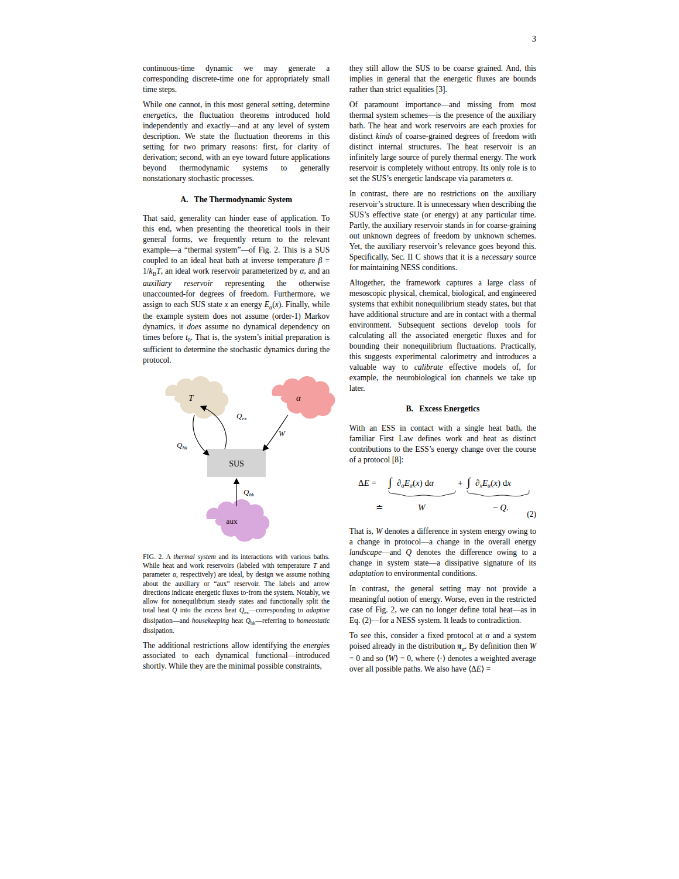3
continuous-time dynamic we may generate a corresponding discrete-time one for appropriately small time steps.
While one cannot, in this most general setting, determine energetics, the fluctuation theorems introduced hold independently and exactly—and at any level of system description. We state the fluctuation theorems in this setting for two primary reasons: first, for clarity of derivation; second, with an eye toward future applications beyond thermodynamic systems to generally nonstationary stochastic processes.
A. The Thermodynamic System
That said, generality can hinder ease of application. To this end, when presenting the theoretical tools in their general forms, we frequently return to the relevant example—a “thermal system”—of Fig. 2. This is a SUS coupled to an ideal heat bath at inverse temperature β = 1/kBT, an ideal work reservoir parameterized by α, and an auxiliary reservoir representing the otherwise unaccounted-for degrees of freedom. Furthermore, we assign to each SUS state x an energy Eα(x). Finally, while the example system does not assume (order-1) Markov dynamics, it does assume no dynamical dependency on times before t0. That is, the system’s initial preparation is sufficient to determine the stochastic dynamics during the protocol.
T α SUS aux Qex Qhk W Qhk
FIG. 2. A thermal system and its interactions with various baths. While heat and work reservoirs (labeled with temperature T and parameter α, respectively) are ideal, by design we assume nothing about the auxiliary or “aux” reservoir. The labels and arrow directions indicate energetic fluxes to-from the system. Notably, we allow for nonequilibrium steady states and functionally split the total heat Q into the excess heat Qex—corresponding to adaptive dissipation—and housekeeping heat Qhk—referring to homeostatic dissipation.
The additional restrictions allow identifying the energies associated to each dynamical functional—introduced shortly. While they are the minimal possible constraints,
they still allow the SUS to be coarse grained. And, this implies in general that the energetic fluxes are bounds rather than strict equalities [3].
Of paramount importance—and missing from most thermal system schemes—is the presence of the auxiliary bath. The heat and work reservoirs are each proxies for distinct kinds of coarse-grained degrees of freedom with distinct internal structures. The heat reservoir is an infinitely large source of purely thermal energy. The work reservoir is completely without entropy. Its only role is to set the SUS’s energetic landscape via parameters α.
In contrast, there are no restrictions on the auxiliary reservoir’s structure. It is unnecessary when describing the SUS’s effective state (or energy) at any particular time. Partly, the auxiliary reservoir stands in for coarse-graining out unknown degrees of freedom by unknown schemes. Yet, the auxiliary reservoir’s relevance goes beyond this. Specifically, Sec. II C shows that it is a necessary source for maintaining NESS conditions.
Altogether, the framework captures a large class of mesoscopic physical, chemical, biological, and engineered systems that exhibit nonequilibrium steady states, but that have additional structure and are in contact with a thermal environment. Subsequent sections develop tools for calculating all the associated energetic fluxes and for bounding their nonequilibrium fluctuations. Practically, this suggests experimental calorimetry and introduces a valuable way to calibrate effective models of, for example, the neurobiological ion channels we take up later.
B. Excess Energetics
With an ESS in contact with a single heat bath, the familiar First Law defines work and heat as distinct contributions to the ESS’s energy change over the course of a protocol [8]:
ΔE = ∫ ∂αEα(x) dα + ∫ ∂xEα(x) dx ≐ W − Q.
(2)
That is, W denotes a difference in system energy owing to a change in protocol—a change in the overall energy landscape—and Q denotes the difference owing to a change in system state—a dissipative signature of its adaptation to environmental conditions.
In contrast, the general setting may not provide a meaningful notion of energy. Worse, even in the restricted case of Fig. 2, we can no longer define total heat—as in Eq. (2)—for a NESS system. It leads to contradiction.
To see this, consider a fixed protocol at α and a system poised already in the distribution πα. By definition then W = 0 and so ⟨W⟩ = 0, where ⟨·⟩ denotes a weighted average over all possible paths. We also have ⟨ΔE⟩ =